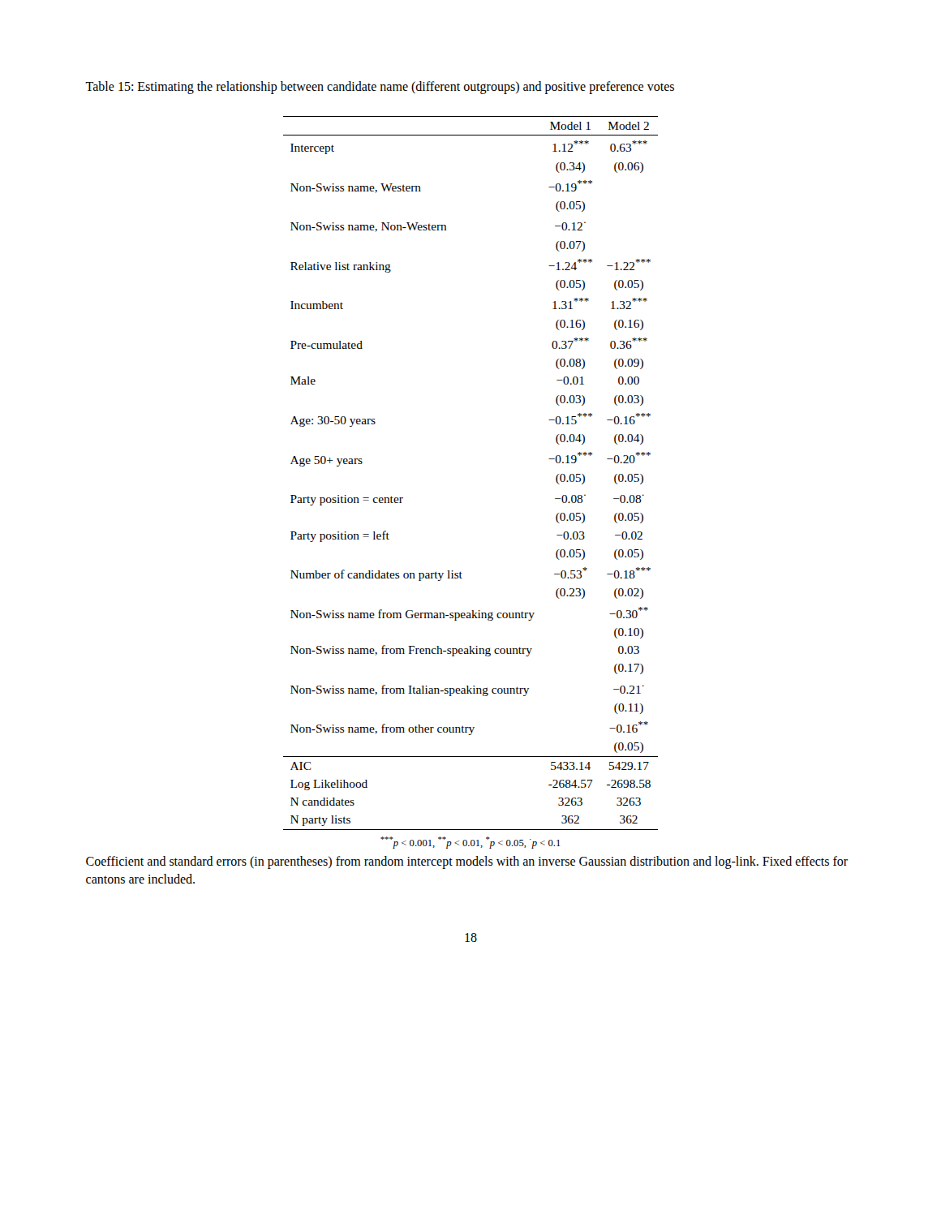Table 15: Estimating the relationship between candidate name (different outgroups) and positive preference votes
| | Model 1 | Model 2 |
| --- | --- | --- |
| Intercept | 1.12 *** | 0.63 *** |
| | (0.34) | (0.06) |
| Non-Swiss name, Western | −0.19 *** | |
| | (0.05) | |
| Non-Swiss name, Non-Western | −0.12 · | |
| | (0.07) | |
| Relative list ranking | −1.24 *** | −1.22 *** |
| | (0.05) | (0.05) |
| Incumbent | 1.31 *** | 1.32 *** |
| | (0.16) | (0.16) |
| Pre-cumulated | 0.37 *** | 0.36 *** |
| | (0.08) | (0.09) |
| Male | −0.01 | 0.00 |
| | (0.03) | (0.03) |
| Age: 30-50 years | −0.15 *** | −0.16 *** |
| | (0.04) | (0.04) |
| Age 50+ years | −0.19 *** | −0.20 *** |
| | (0.05) | (0.05) |
| Party position = center | −0.08 · | −0.08 · |
| | (0.05) | (0.05) |
| Party position = left | −0.03 | −0.02 |
| | (0.05) | (0.05) |
| Number of candidates on party list | −0.53 * | −0.18 *** |
| | (0.23) | (0.02) |
| Non-Swiss name from German-speaking country | | −0.30 ** |
| | | (0.10) |
| Non-Swiss name, from French-speaking country | | 0.03 |
| | | (0.17) |
| Non-Swiss name, from Italian-speaking country | | −0.21 · |
| | | (0.11) |
| Non-Swiss name, from other country | | −0.16 ** |
| | | (0.05) |
| AIC | 5433.14 | 5429.17 |
| Log Likelihood | -2684.57 | -2698.58 |
| N candidates | 3263 | 3263 |
| N party lists | 362 | 362 |
***p < 0.001, **p < 0.01, *p < 0.05, ·p < 0.1
Coefficient and standard errors (in parentheses) from random intercept models with an inverse Gaussian distribution and log-link. Fixed effects for cantons are included.
18